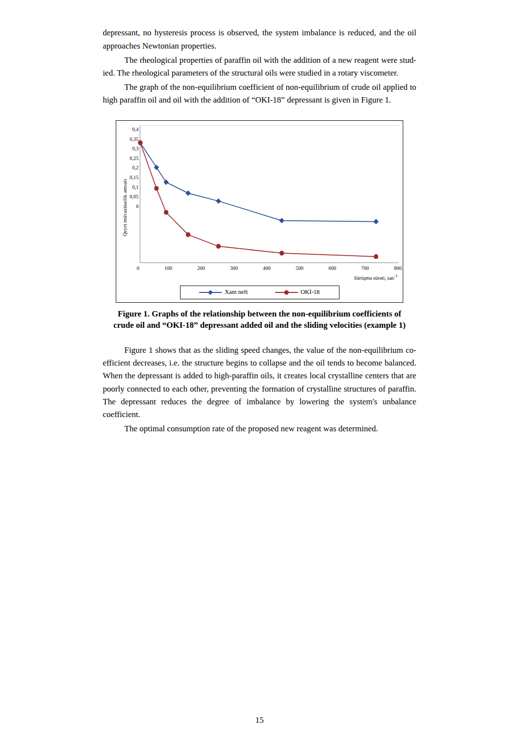depressant, no hysteresis process is observed, the system imbalance is reduced, and the oil approaches Newtonian properties.
The rheological properties of paraffin oil with the addition of a new reagent were studied. The rheological parameters of the structural oils were studied in a rotary viscometer.
The graph of the non-equilibrium coefficient of non-equilibrium of crude oil applied to high paraffin oil and oil with the addition of “OKI-18” depressant is given in Figure 1.
Qeyri müvazinətlik əmsalı
0,4
0,35
0,3
0,25
0,2
0,15
0,1
0,05
0
0100200300400500600700800
Sürüşmə sürəti, san-1
Xam neft
OKİ-18
Figure 1. Graphs of the relationship between the non-equilibrium coefficients of crude oil and “OKI-18” depressant added oil and the sliding velocities (example 1)
Figure 1 shows that as the sliding speed changes, the value of the non-equilibrium coefficient decreases, i.e. the structure begins to collapse and the oil tends to become balanced. When the depressant is added to high-paraffin oils, it creates local crystalline centers that are poorly connected to each other, preventing the formation of crystalline structures of paraffin. The depressant reduces the degree of imbalance by lowering the system's unbalance coefficient.
The optimal consumption rate of the proposed new reagent was determined.
15